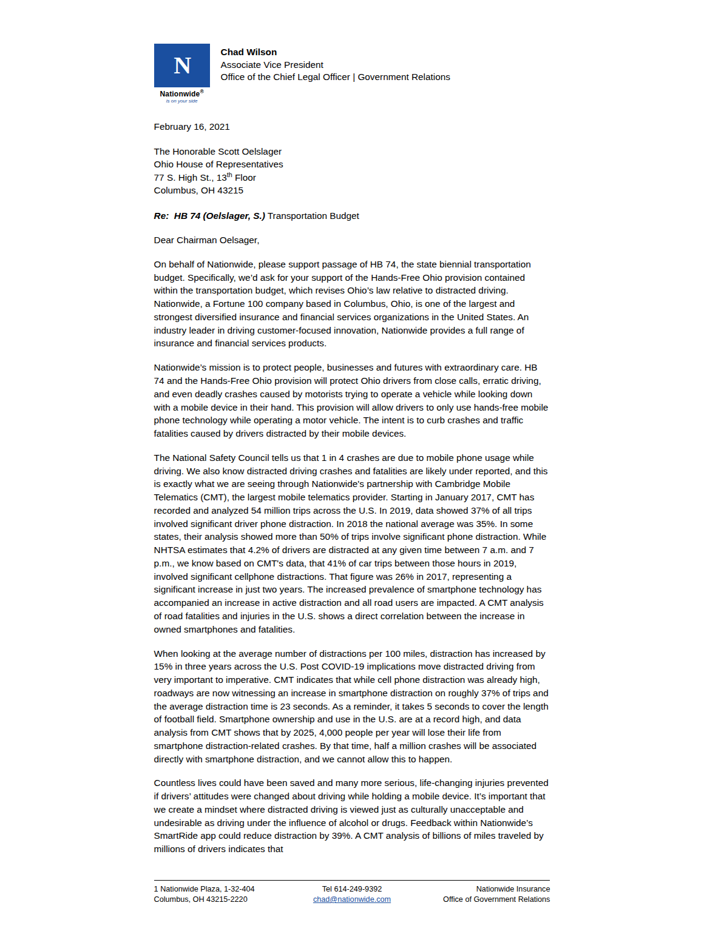N
Nationwide®
is on your side
Chad Wilson
Associate Vice President
Office of the Chief Legal Officer | Government Relations
February 16, 2021
The Honorable Scott Oelslager
Ohio House of Representatives
77 S. High St., 13th Floor
Columbus, OH 43215
Re: HB 74 (Oelslager, S.) Transportation Budget
Dear Chairman Oelsager,
On behalf of Nationwide, please support passage of HB 74, the state biennial transportation budget. Specifically, we’d ask for your support of the Hands-Free Ohio provision contained within the transportation budget, which revises Ohio’s law relative to distracted driving. Nationwide, a Fortune 100 company based in Columbus, Ohio, is one of the largest and strongest diversified insurance and financial services organizations in the United States. An industry leader in driving customer-focused innovation, Nationwide provides a full range of insurance and financial services products.
Nationwide’s mission is to protect people, businesses and futures with extraordinary care. HB 74 and the Hands-Free Ohio provision will protect Ohio drivers from close calls, erratic driving, and even deadly crashes caused by motorists trying to operate a vehicle while looking down with a mobile device in their hand. This provision will allow drivers to only use hands-free mobile phone technology while operating a motor vehicle. The intent is to curb crashes and traffic fatalities caused by drivers distracted by their mobile devices.
The National Safety Council tells us that 1 in 4 crashes are due to mobile phone usage while driving. We also know distracted driving crashes and fatalities are likely under reported, and this is exactly what we are seeing through Nationwide's partnership with Cambridge Mobile Telematics (CMT), the largest mobile telematics provider. Starting in January 2017, CMT has recorded and analyzed 54 million trips across the U.S. In 2019, data showed 37% of all trips involved significant driver phone distraction. In 2018 the national average was 35%. In some states, their analysis showed more than 50% of trips involve significant phone distraction. While NHTSA estimates that 4.2% of drivers are distracted at any given time between 7 a.m. and 7 p.m., we know based on CMT's data, that 41% of car trips between those hours in 2019, involved significant cellphone distractions. That figure was 26% in 2017, representing a significant increase in just two years. The increased prevalence of smartphone technology has accompanied an increase in active distraction and all road users are impacted. A CMT analysis of road fatalities and injuries in the U.S. shows a direct correlation between the increase in owned smartphones and fatalities.
When looking at the average number of distractions per 100 miles, distraction has increased by 15% in three years across the U.S. Post COVID-19 implications move distracted driving from very important to imperative. CMT indicates that while cell phone distraction was already high, roadways are now witnessing an increase in smartphone distraction on roughly 37% of trips and the average distraction time is 23 seconds. As a reminder, it takes 5 seconds to cover the length of football field. Smartphone ownership and use in the U.S. are at a record high, and data analysis from CMT shows that by 2025, 4,000 people per year will lose their life from smartphone distraction-related crashes. By that time, half a million crashes will be associated directly with smartphone distraction, and we cannot allow this to happen.
Countless lives could have been saved and many more serious, life-changing injuries prevented if drivers’ attitudes were changed about driving while holding a mobile device. It’s important that we create a mindset where distracted driving is viewed just as culturally unacceptable and undesirable as driving under the influence of alcohol or drugs. Feedback within Nationwide’s SmartRide app could reduce distraction by 39%. A CMT analysis of billions of miles traveled by millions of drivers indicates that
1 Nationwide Plaza, 1-32-404
Columbus, OH 43215-2220
Tel 614-249-9392
chad@nationwide.com
Nationwide Insurance
Office of Government Relations